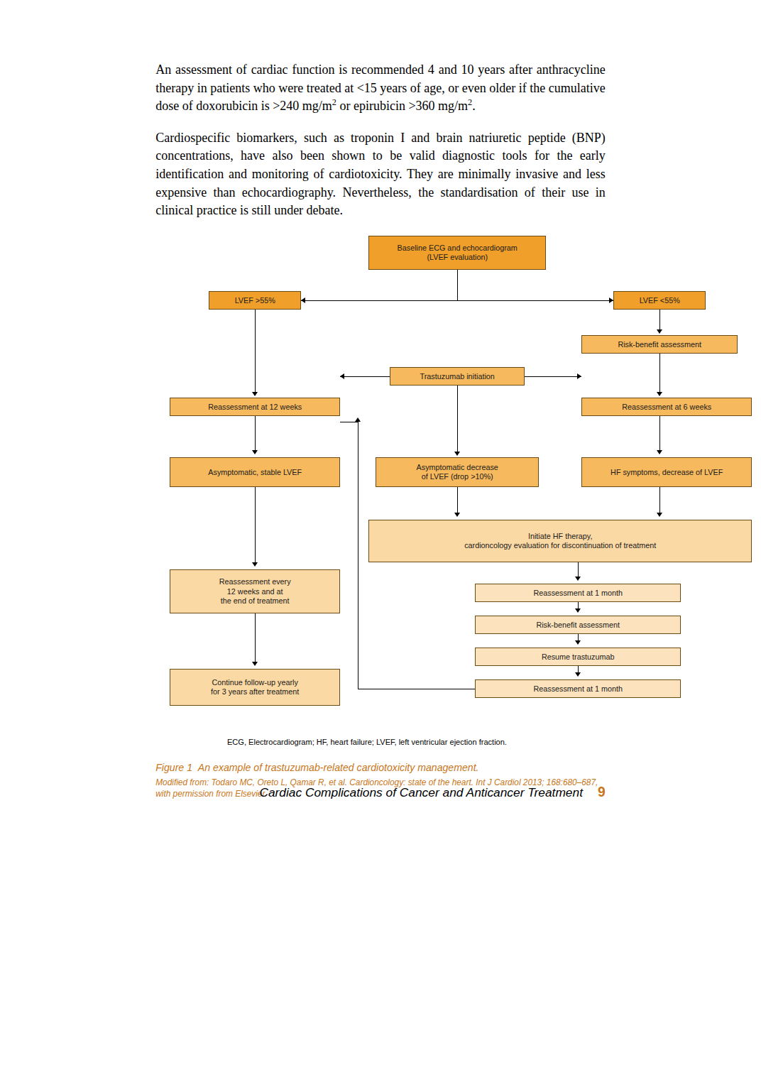An assessment of cardiac function is recommended 4 and 10 years after anthracycline therapy in patients who were treated at <15 years of age, or even older if the cumulative dose of doxorubicin is >240 mg/m2 or epirubicin >360 mg/m2.
Cardiospecific biomarkers, such as troponin I and brain natriuretic peptide (BNP) concentrations, have also been shown to be valid diagnostic tools for the early identification and monitoring of cardiotoxicity. They are minimally invasive and less expensive than echocardiography. Nevertheless, the standardisation of their use in clinical practice is still under debate.
Baseline ECG and echocardiogram
(LVEF evaluation)
LVEF >55%
LVEF <55%
Risk-benefit assessment
Trastuzumab initiation
Reassessment at 12 weeks
Reassessment at 6 weeks
Asymptomatic, stable LVEF
Asymptomatic decrease
of LVEF (drop >10%)
HF symptoms, decrease of LVEF
Initiate HF therapy,
cardioncology evaluation for discontinuation of treatment
Reassessment every
12 weeks and at
the end of treatment
Reassessment at 1 month
Risk-benefit assessment
Resume trastuzumab
Reassessment at 1 month
Continue follow-up yearly
for 3 years after treatment
ECG, Electrocardiogram; HF, heart failure; LVEF, left ventricular ejection fraction.
Figure 1 An example of trastuzumab-related cardiotoxicity management. Modified from: Todaro MC, Oreto L, Qamar R, et al. Cardioncology: state of the heart. Int J Cardiol 2013; 168:680–687, with permission from Elsevier.
Cardiac Complications of Cancer and Anticancer Treatment 9